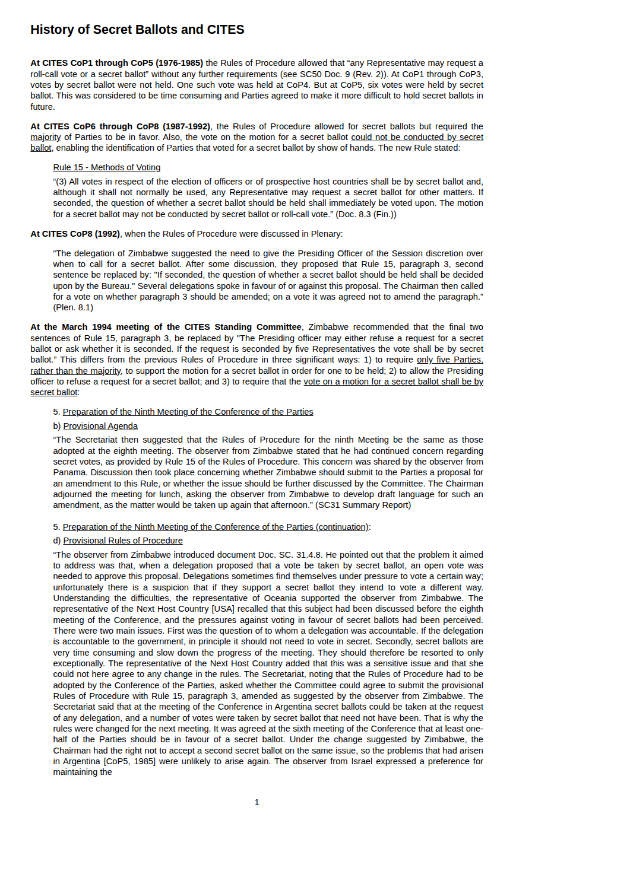History of Secret Ballots and CITES
At CITES CoP1 through CoP5 (1976-1985) the Rules of Procedure allowed that “any Representative may request a roll-call vote or a secret ballot” without any further requirements (see SC50 Doc. 9 (Rev. 2)). At CoP1 through CoP3, votes by secret ballot were not held. One such vote was held at CoP4. But at CoP5, six votes were held by secret ballot. This was considered to be time consuming and Parties agreed to make it more difficult to hold secret ballots in future.
At CITES CoP6 through CoP8 (1987-1992), the Rules of Procedure allowed for secret ballots but required the majority of Parties to be in favor. Also, the vote on the motion for a secret ballot could not be conducted by secret ballot, enabling the identification of Parties that voted for a secret ballot by show of hands. The new Rule stated:
Rule 15 - Methods of Voting
“(3) All votes in respect of the election of officers or of prospective host countries shall be by secret ballot and, although it shall not normally be used, any Representative may request a secret ballot for other matters. If seconded, the question of whether a secret ballot should be held shall immediately be voted upon. The motion for a secret ballot may not be conducted by secret ballot or roll-call vote.” (Doc. 8.3 (Fin.))
At CITES CoP8 (1992), when the Rules of Procedure were discussed in Plenary:
“The delegation of Zimbabwe suggested the need to give the Presiding Officer of the Session discretion over when to call for a secret ballot. After some discussion, they proposed that Rule 15, paragraph 3, second sentence be replaced by: "If seconded, the question of whether a secret ballot should be held shall be decided upon by the Bureau." Several delegations spoke in favour of or against this proposal. The Chairman then called for a vote on whether paragraph 3 should be amended; on a vote it was agreed not to amend the paragraph.” (Plen. 8.1)
At the March 1994 meeting of the CITES Standing Committee, Zimbabwe recommended that the final two sentences of Rule 15, paragraph 3, be replaced by "The Presiding officer may either refuse a request for a secret ballot or ask whether it is seconded. If the request is seconded by five Representatives the vote shall be by secret ballot.” This differs from the previous Rules of Procedure in three significant ways: 1) to require only five Parties, rather than the majority, to support the motion for a secret ballot in order for one to be held; 2) to allow the Presiding officer to refuse a request for a secret ballot; and 3) to require that the vote on a motion for a secret ballot shall be by secret ballot:
5. Preparation of the Ninth Meeting of the Conference of the Parties
b) Provisional Agenda
“The Secretariat then suggested that the Rules of Procedure for the ninth Meeting be the same as those adopted at the eighth meeting. The observer from Zimbabwe stated that he had continued concern regarding secret votes, as provided by Rule 15 of the Rules of Procedure. This concern was shared by the observer from Panama. Discussion then took place concerning whether Zimbabwe should submit to the Parties a proposal for an amendment to this Rule, or whether the issue should be further discussed by the Committee. The Chairman adjourned the meeting for lunch, asking the observer from Zimbabwe to develop draft language for such an amendment, as the matter would be taken up again that afternoon.” (SC31 Summary Report)
5. Preparation of the Ninth Meeting of the Conference of the Parties (continuation):
d) Provisional Rules of Procedure
“The observer from Zimbabwe introduced document Doc. SC. 31.4.8. He pointed out that the problem it aimed to address was that, when a delegation proposed that a vote be taken by secret ballot, an open vote was needed to approve this proposal. Delegations sometimes find themselves under pressure to vote a certain way; unfortunately there is a suspicion that if they support a secret ballot they intend to vote a different way. Understanding the difficulties, the representative of Oceania supported the observer from Zimbabwe. The representative of the Next Host Country [USA] recalled that this subject had been discussed before the eighth meeting of the Conference, and the pressures against voting in favour of secret ballots had been perceived. There were two main issues. First was the question of to whom a delegation was accountable. If the delegation is accountable to the government, in principle it should not need to vote in secret. Secondly, secret ballots are very time consuming and slow down the progress of the meeting. They should therefore be resorted to only exceptionally. The representative of the Next Host Country added that this was a sensitive issue and that she could not here agree to any change in the rules. The Secretariat, noting that the Rules of Procedure had to be adopted by the Conference of the Parties, asked whether the Committee could agree to submit the provisional Rules of Procedure with Rule 15, paragraph 3, amended as suggested by the observer from Zimbabwe. The Secretariat said that at the meeting of the Conference in Argentina secret ballots could be taken at the request of any delegation, and a number of votes were taken by secret ballot that need not have been. That is why the rules were changed for the next meeting. It was agreed at the sixth meeting of the Conference that at least one-half of the Parties should be in favour of a secret ballot. Under the change suggested by Zimbabwe, the Chairman had the right not to accept a second secret ballot on the same issue, so the problems that had arisen in Argentina [CoP5, 1985] were unlikely to arise again. The observer from Israel expressed a preference for maintaining the
1